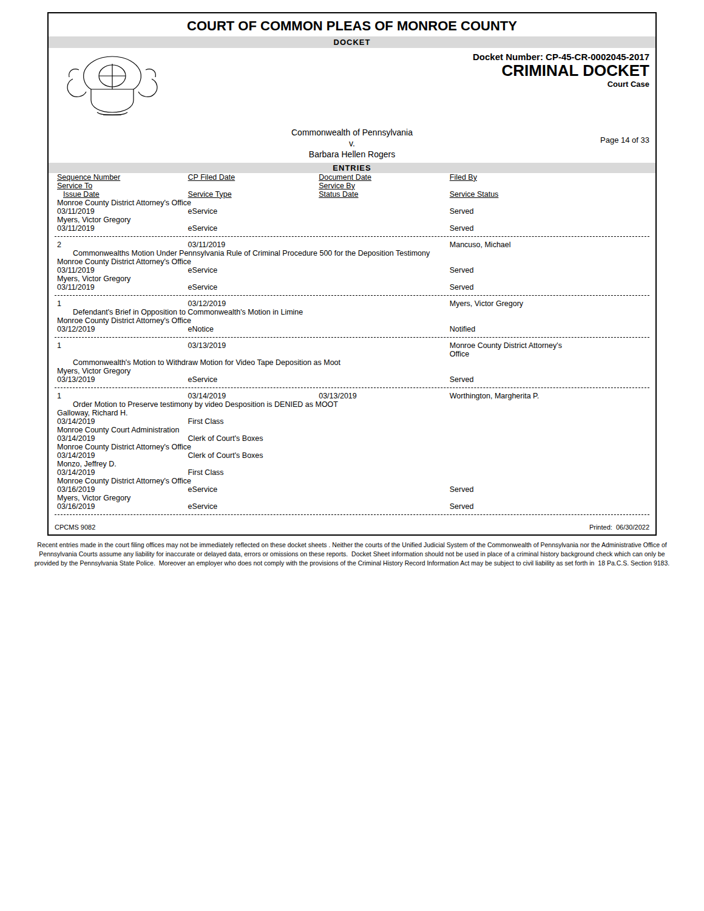COURT OF COMMON PLEAS OF MONROE COUNTY
DOCKET
Docket Number: CP-45-CR-0002045-2017
CRIMINAL DOCKET
Court Case
Page 14 of 33
Commonwealth of Pennsylvania
v.
Barbara Hellen Rogers
ENTRIES
| Sequence Number | CP Filed Date | Document Date | Filed By |
| Service To | Service By |
| Issue Date | Service Type | Status Date | Service Status |
| Monroe County District Attorney's Office |
| 03/11/2019 | eService | | Served |
| Myers, Victor Gregory |
| 03/11/2019 | eService | | Served |
| 2 | 03/11/2019 | | Mancuso, Michael |
Commonwealths Motion Under Pennsylvania Rule of Criminal Procedure 500 for the Deposition Testimony
| Monroe County District Attorney's Office |
| 03/11/2019 | eService | | Served |
| Myers, Victor Gregory |
| 03/11/2019 | eService | | Served |
| 1 | 03/12/2019 | | Myers, Victor Gregory |
Defendant's Brief in Opposition to Commonwealth's Motion in Limine
| Monroe County District Attorney's Office |
| 03/12/2019 | eNotice | | Notified |
| 1 | 03/13/2019 | | Monroe County District Attorney's Office |
Commonwealth's Motion to Withdraw Motion for Video Tape Deposition as Moot
| Myers, Victor Gregory |
| 03/13/2019 | eService | | Served |
| 1 | 03/14/2019 | 03/13/2019 | Worthington, Margherita P. |
Order Motion to Preserve testimony by video Desposition is DENIED as MOOT
| Galloway, Richard H. |
| 03/14/2019 | First Class | | |
| Monroe County Court Administration |
| 03/14/2019 | Clerk of Court's Boxes | | |
| Monroe County District Attorney's Office |
| 03/14/2019 | Clerk of Court's Boxes | | |
| Monzo, Jeffrey D. |
| 03/14/2019 | First Class | | |
| Monroe County District Attorney's Office |
| 03/16/2019 | eService | | Served |
| Myers, Victor Gregory |
| 03/16/2019 | eService | | Served |
CPCMS 9082
Printed: 06/30/2022
Recent entries made in the court filing offices may not be immediately reflected on these docket sheets . Neither the courts of the Unified Judicial System of the Commonwealth of Pennsylvania nor the Administrative Office of Pennsylvania Courts assume any liability for inaccurate or delayed data, errors or omissions on these reports. Docket Sheet information should not be used in place of a criminal history background check which can only be provided by the Pennsylvania State Police. Moreover an employer who does not comply with the provisions of the Criminal History Record Information Act may be subject to civil liability as set forth in 18 Pa.C.S. Section 9183.